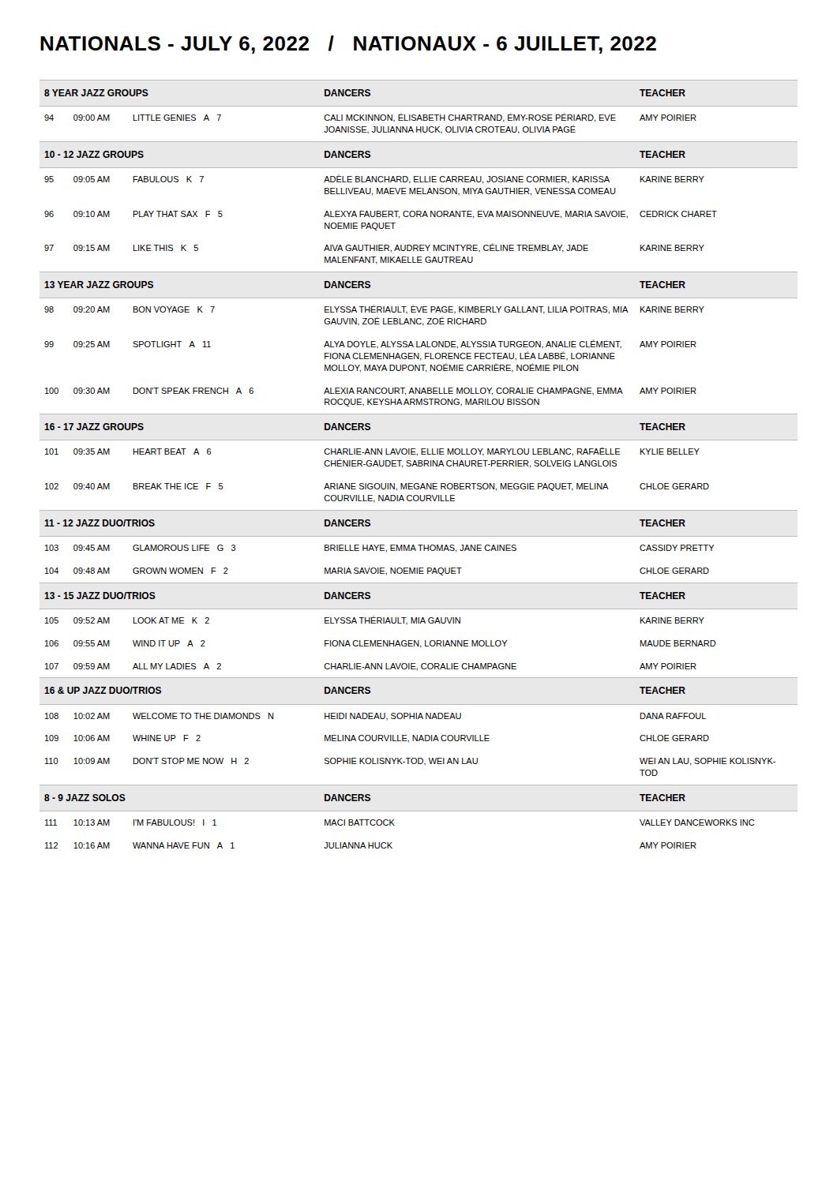NATIONALS - JULY 6, 2022 / NATIONAUX - 6 JUILLET, 2022
| 8 YEAR JAZZ GROUPS | DANCERS | TEACHER |
| 94 | 09:00 AM | LITTLE GENIES A 7 | CALI MCKINNON, ÉLISABETH CHARTRAND, ÉMY-ROSE PÉRIARD, EVE JOANISSE, JULIANNA HUCK, OLIVIA CROTEAU, OLIVIA PAGÉ | AMY POIRIER |
| 10 - 12 JAZZ GROUPS | DANCERS | TEACHER |
| 95 | 09:05 AM | FABULOUS K 7 | ADÈLE BLANCHARD, ELLIE CARREAU, JOSIANE CORMIER, KARISSA BELLIVEAU, MAEVE MELANSON, MIYA GAUTHIER, VENESSA COMEAU | KARINE BERRY |
| 96 | 09:10 AM | PLAY THAT SAX F 5 | ALEXYA FAUBERT, CORA NORANTE, EVA MAISONNEUVE, MARIA SAVOIE, NOEMIE PAQUET | CEDRICK CHARET |
| 97 | 09:15 AM | LIKE THIS K 5 | AIVA GAUTHIER, AUDREY MCINTYRE, CÉLINE TREMBLAY, JADE MALENFANT, MIKAELLE GAUTREAU | KARINE BERRY |
| 13 YEAR JAZZ GROUPS | DANCERS | TEACHER |
| 98 | 09:20 AM | BON VOYAGE K 7 | ELYSSA THÉRIAULT, ÈVE PAGE, KIMBERLY GALLANT, LILIA POITRAS, MIA GAUVIN, ZOÉ LEBLANC, ZOÉ RICHARD | KARINE BERRY |
| 99 | 09:25 AM | SPOTLIGHT A 11 | ALYA DOYLE, ALYSSA LALONDE, ALYSSIA TURGEON, ANALIE CLÉMENT, FIONA CLEMENHAGEN, FLORENCE FECTEAU, LÉA LABBÉ, LORIANNE MOLLOY, MAYA DUPONT, NOÉMIE CARRIÈRE, NOÉMIE PILON | AMY POIRIER |
| 100 | 09:30 AM | DON'T SPEAK FRENCH A 6 | ALEXIA RANCOURT, ANABELLE MOLLOY, CORALIE CHAMPAGNE, EMMA ROCQUE, KEYSHA ARMSTRONG, MARILOU BISSON | AMY POIRIER |
| 16 - 17 JAZZ GROUPS | DANCERS | TEACHER |
| 101 | 09:35 AM | HEART BEAT A 6 | CHARLIE-ANN LAVOIE, ELLIE MOLLOY, MARYLOU LEBLANC, RAFAËLLE CHÉNIER-GAUDET, SABRINA CHAURET-PERRIER, SOLVEIG LANGLOIS | KYLIE BELLEY |
| 102 | 09:40 AM | BREAK THE ICE F 5 | ARIANE SIGOUIN, MEGANE ROBERTSON, MEGGIE PAQUET, MELINA COURVILLE, NADIA COURVILLE | CHLOE GERARD |
| 11 - 12 JAZZ DUO/TRIOS | DANCERS | TEACHER |
| 103 | 09:45 AM | GLAMOROUS LIFE G 3 | BRIELLE HAYE, EMMA THOMAS, JANE CAINES | CASSIDY PRETTY |
| 104 | 09:48 AM | GROWN WOMEN F 2 | MARIA SAVOIE, NOEMIE PAQUET | CHLOE GERARD |
| 13 - 15 JAZZ DUO/TRIOS | DANCERS | TEACHER |
| 105 | 09:52 AM | LOOK AT ME K 2 | ELYSSA THÉRIAULT, MIA GAUVIN | KARINE BERRY |
| 106 | 09:55 AM | WIND IT UP A 2 | FIONA CLEMENHAGEN, LORIANNE MOLLOY | MAUDE BERNARD |
| 107 | 09:59 AM | ALL MY LADIES A 2 | CHARLIE-ANN LAVOIE, CORALIE CHAMPAGNE | AMY POIRIER |
| 16 & UP JAZZ DUO/TRIOS | DANCERS | TEACHER |
| 108 | 10:02 AM | WELCOME TO THE DIAMONDS N | HEIDI NADEAU, SOPHIA NADEAU | DANA RAFFOUL |
| 109 | 10:06 AM | WHINE UP F 2 | MELINA COURVILLE, NADIA COURVILLE | CHLOE GERARD |
| 110 | 10:09 AM | DON'T STOP ME NOW H 2 | SOPHIE KOLISNYK-TOD, WEI AN LAU | WEI AN LAU, SOPHIE KOLISNYK-TOD |
| 8 - 9 JAZZ SOLOS | DANCERS | TEACHER |
| 111 | 10:13 AM | I'M FABULOUS! I 1 | MACI BATTCOCK | VALLEY DANCEWORKS INC |
| 112 | 10:16 AM | WANNA HAVE FUN A 1 | JULIANNA HUCK | AMY POIRIER |